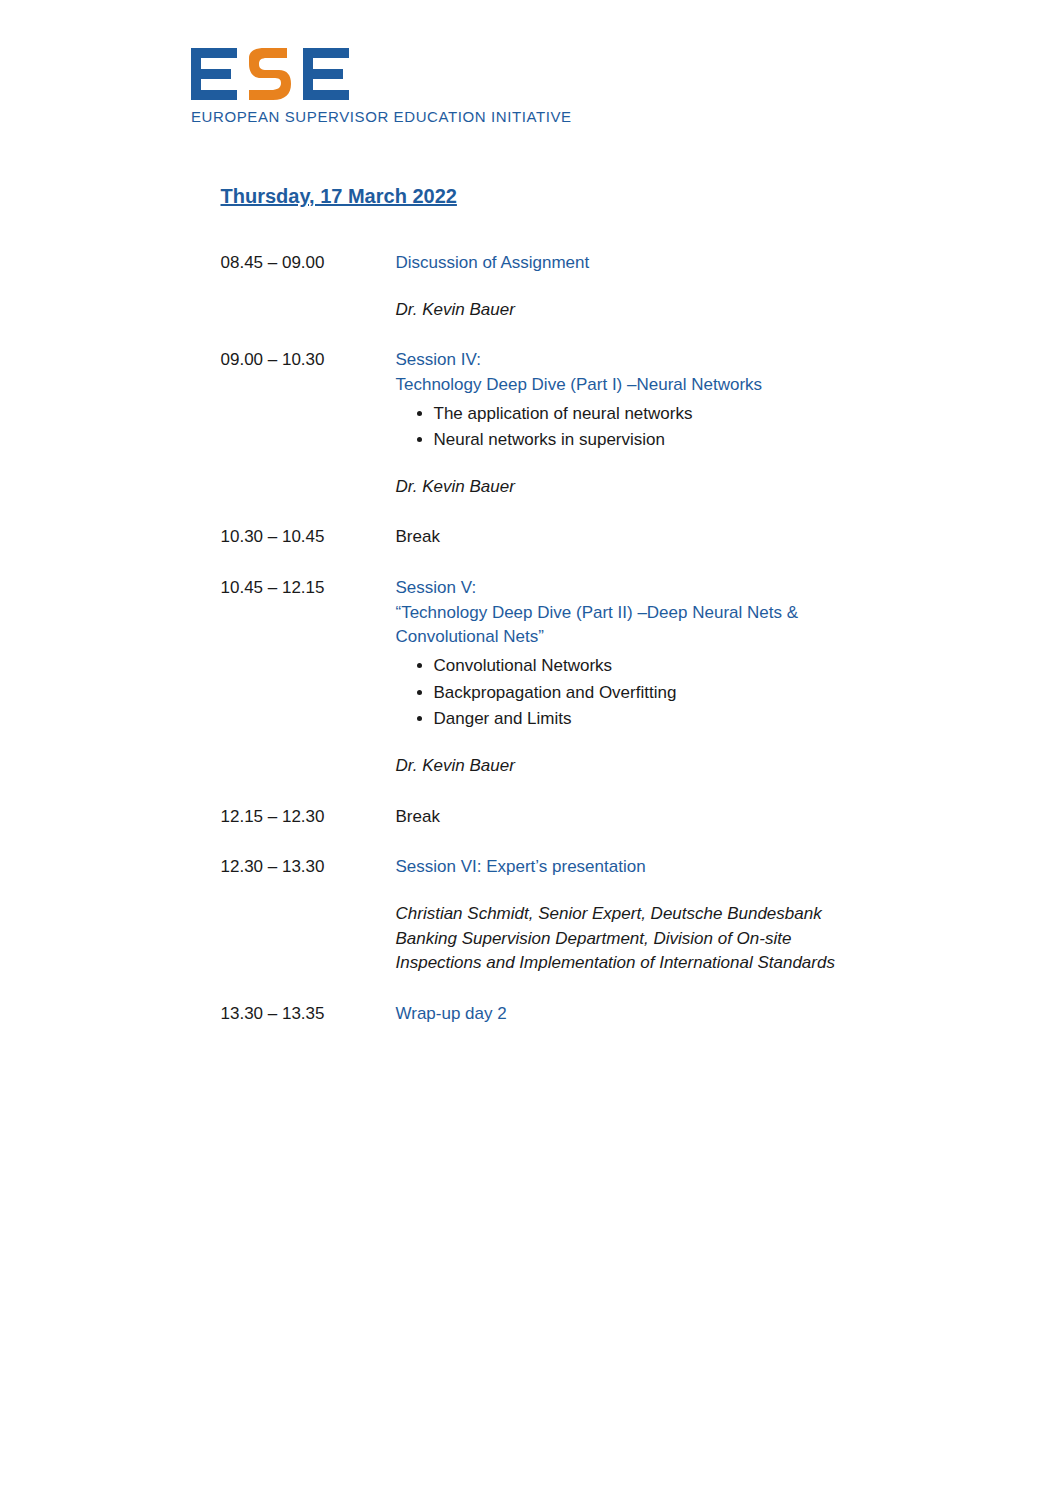EUROPEAN SUPERVISOR EDUCATION INITIATIVE
Thursday, 17 March 2022
08.45 – 09.00
Discussion of Assignment
Dr. Kevin Bauer
09.00 – 10.30
Session IV:
Technology Deep Dive (Part I) –Neural Networks
The application of neural networks
Neural networks in supervision
Dr. Kevin Bauer
10.30 – 10.45
Break
10.45 – 12.15
Session V:
“Technology Deep Dive (Part II) –Deep Neural Nets & Convolutional Nets”
Convolutional Networks
Backpropagation and Overfitting
Danger and Limits
Dr. Kevin Bauer
12.15 – 12.30
Break
12.30 – 13.30
Session VI: Expert’s presentation
Christian Schmidt, Senior Expert, Deutsche Bundesbank Banking Supervision Department, Division of On-site Inspections and Implementation of International Standards
13.30 – 13.35
Wrap-up day 2